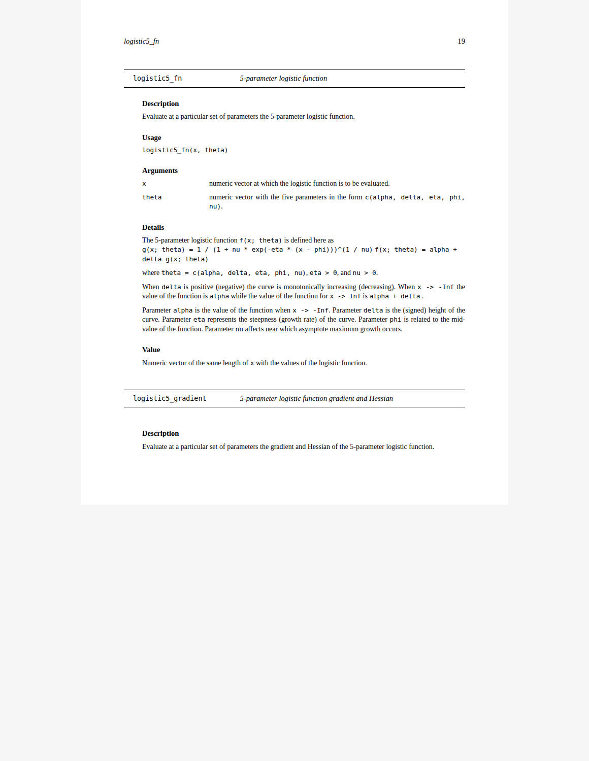logistic5_fn 19
logistic5_fn 5-parameter logistic function
Description
Evaluate at a particular set of parameters the 5-parameter logistic function.
Usage
logistic5_fn(x, theta)
Arguments
x
numeric vector at which the logistic function is to be evaluated.
theta
numeric vector with the five parameters in the form c(alpha, delta, eta, phi, nu).
Details
The 5-parameter logistic function f(x; theta) is defined here as
g(x; theta) = 1 / (1 + nu * exp(-eta * (x - phi)))^(1 / nu) f(x; theta) = alpha + delta g(x; theta)
where theta = c(alpha, delta, eta, phi, nu), eta > 0, and nu > 0.
When delta is positive (negative) the curve is monotonically increasing (decreasing). When x -> -Inf the value of the function is alpha while the value of the function for x -> Inf is alpha + delta .
Parameter alpha is the value of the function when x -> -Inf. Parameter delta is the (signed) height of the curve. Parameter eta represents the steepness (growth rate) of the curve. Parameter phi is related to the mid-value of the function. Parameter nu affects near which asymptote maximum growth occurs.
Value
Numeric vector of the same length of x with the values of the logistic function.
logistic5_gradient 5-parameter logistic function gradient and Hessian
Description
Evaluate at a particular set of parameters the gradient and Hessian of the 5-parameter logistic function.